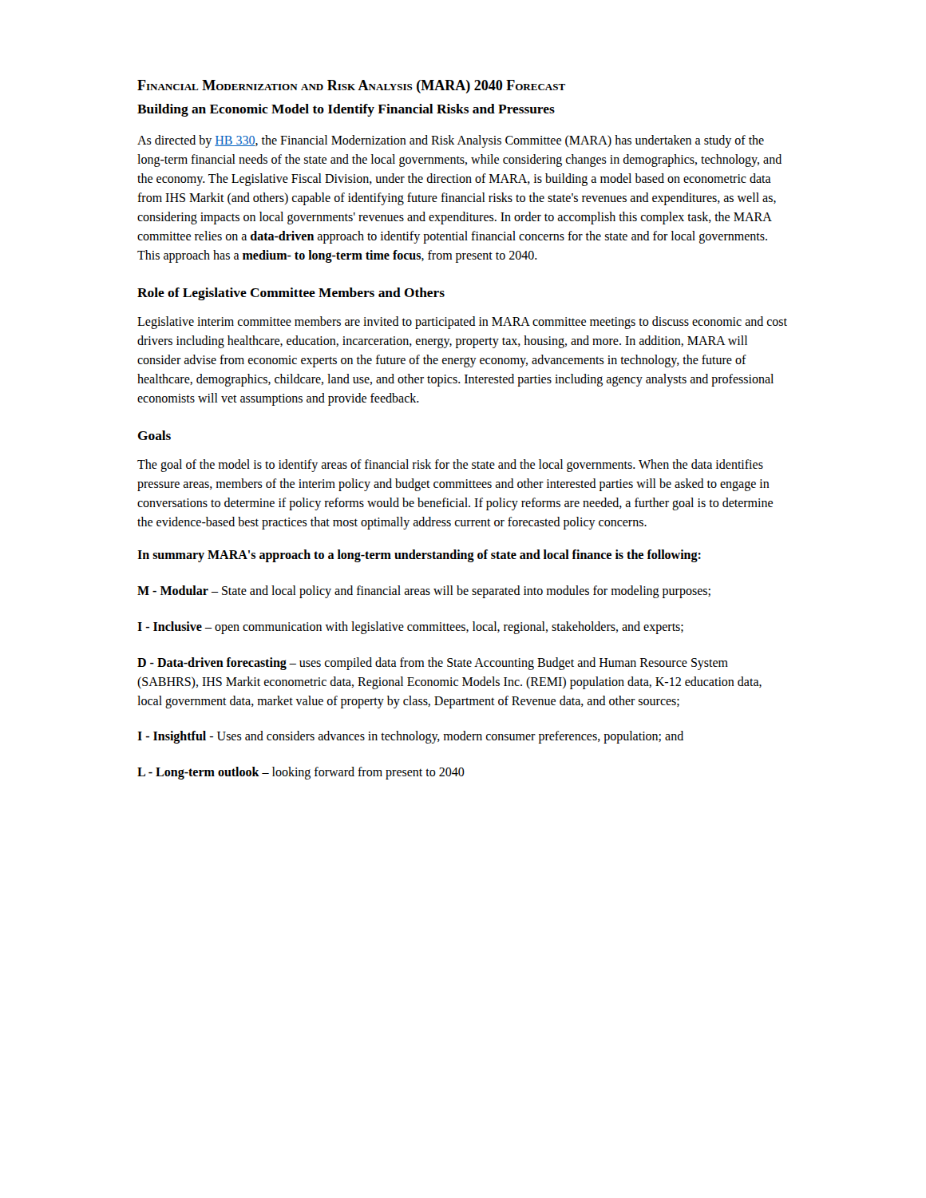Financial Modernization and Risk Analysis (MARA) 2040 Forecast
Building an Economic Model to Identify Financial Risks and Pressures
As directed by HB 330, the Financial Modernization and Risk Analysis Committee (MARA) has undertaken a study of the long-term financial needs of the state and the local governments, while considering changes in demographics, technology, and the economy. The Legislative Fiscal Division, under the direction of MARA, is building a model based on econometric data from IHS Markit (and others) capable of identifying future financial risks to the state's revenues and expenditures, as well as, considering impacts on local governments' revenues and expenditures. In order to accomplish this complex task, the MARA committee relies on a data-driven approach to identify potential financial concerns for the state and for local governments. This approach has a medium- to long-term time focus, from present to 2040.
Role of Legislative Committee Members and Others
Legislative interim committee members are invited to participated in MARA committee meetings to discuss economic and cost drivers including healthcare, education, incarceration, energy, property tax, housing, and more. In addition, MARA will consider advise from economic experts on the future of the energy economy, advancements in technology, the future of healthcare, demographics, childcare, land use, and other topics. Interested parties including agency analysts and professional economists will vet assumptions and provide feedback.
Goals
The goal of the model is to identify areas of financial risk for the state and the local governments. When the data identifies pressure areas, members of the interim policy and budget committees and other interested parties will be asked to engage in conversations to determine if policy reforms would be beneficial. If policy reforms are needed, a further goal is to determine the evidence-based best practices that most optimally address current or forecasted policy concerns.
In summary MARA's approach to a long-term understanding of state and local finance is the following:
M - Modular – State and local policy and financial areas will be separated into modules for modeling purposes;
I - Inclusive – open communication with legislative committees, local, regional, stakeholders, and experts;
D - Data-driven forecasting – uses compiled data from the State Accounting Budget and Human Resource System (SABHRS), IHS Markit econometric data, Regional Economic Models Inc. (REMI) population data, K-12 education data, local government data, market value of property by class, Department of Revenue data, and other sources;
I - Insightful - Uses and considers advances in technology, modern consumer preferences, population; and
L - Long-term outlook – looking forward from present to 2040